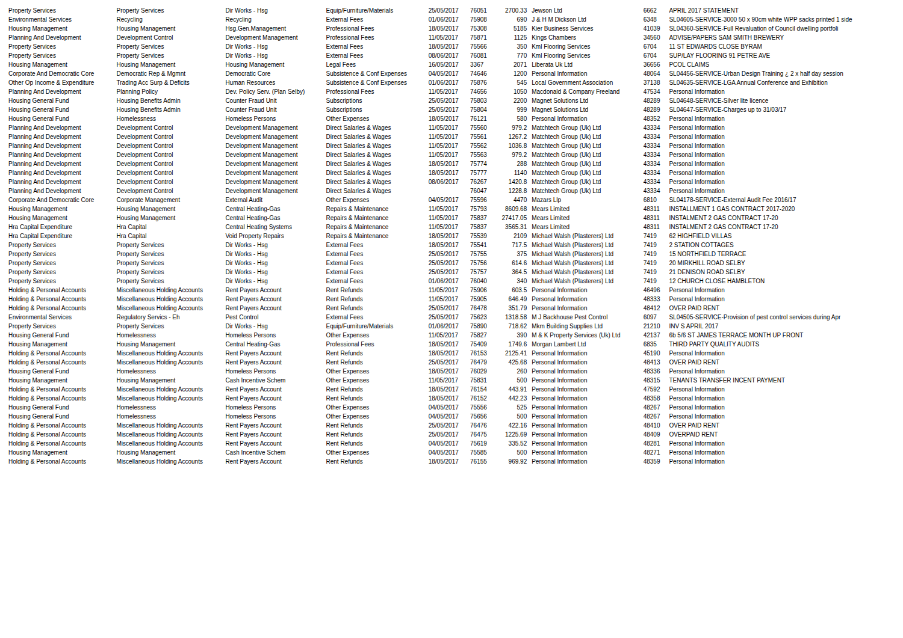| Property Services | Property Services | Dir Works - Hsg | Equip/Furniture/Materials | 25/05/2017 | 76051 | 2700.33 | Jewson Ltd | 6662 | APRIL 2017 STATEMENT | |
| Environmental Services | Recycling | Recycling | External Fees | 01/06/2017 | 75908 | 690 | J & H M Dickson Ltd | 6348 | SL04605-SERVICE-3000 50 x 90cm white WPP sacks printed 1 side | |
| Housing Management | Housing Management | Hsg.Gen.Management | Professional Fees | 18/05/2017 | 75308 | 5185 | Kier Business Services | 41039 | SL04360-SERVICE-Full Revaluation of Council dwelling portfoli | |
| Planning And Development | Development Control | Development Management | Professional Fees | 11/05/2017 | 75871 | 1125 | Kings Chambers | 34560 | ADVISE/PAPERS SAM SMITH BREWERY | |
| Property Services | Property Services | Dir Works - Hsg | External Fees | 18/05/2017 | 75566 | 350 | Kml Flooring Services | 6704 | 11 ST EDWARDS CLOSE BYRAM | |
| Property Services | Property Services | Dir Works - Hsg | External Fees | 08/06/2017 | 76081 | 770 | Kml Flooring Services | 6704 | SUP/LAY FLOORING 91 PETRE AVE | |
| Housing Management | Housing Management | Housing Management | Legal Fees | 16/05/2017 | 3367 | 2071 | Liberata Uk Ltd | 36656 | PCOL CLAIMS | |
| Corporate And Democratic Core | Democratic Rep & Mgmnt | Democratic Core | Subsistence & Conf Expenses | 04/05/2017 | 74646 | 1200 | Personal Information | 48064 | SL04456-SERVICE-Urban Design Training ¿ 2 x half day session | |
| Other Op Income & Expenditure | Trading Acc Surp & Deficits | Human Resources | Subsistence & Conf Expenses | 01/06/2017 | 75876 | 545 | Local Government Association | 37138 | SL04635-SERVICE-LGA Annual Conference and Exhibition | |
| Planning And Development | Planning Policy | Dev. Policy Serv. (Plan Selby) | Professional Fees | 11/05/2017 | 74656 | 1050 | Macdonald & Company Freeland | 47534 | Personal Information | |
| Housing General Fund | Housing Benefits Admin | Counter Fraud Unit | Subscriptions | 25/05/2017 | 75803 | 2200 | Magnet Solutions Ltd | 48289 | SL04648-SERVICE-Silver lite licence | |
| Housing General Fund | Housing Benefits Admin | Counter Fraud Unit | Subscriptions | 25/05/2017 | 75804 | 999 | Magnet Solutions Ltd | 48289 | SL04647-SERVICE-Charges up to 31/03/17 | |
| Housing General Fund | Homelessness | Homeless Persons | Other Expenses | 18/05/2017 | 76121 | 580 | Personal Information | 48352 | Personal Information | |
| Planning And Development | Development Control | Development Management | Direct Salaries & Wages | 11/05/2017 | 75560 | 979.2 | Matchtech Group (Uk) Ltd | 43334 | Personal Information | |
| Planning And Development | Development Control | Development Management | Direct Salaries & Wages | 11/05/2017 | 75561 | 1267.2 | Matchtech Group (Uk) Ltd | 43334 | Personal Information | |
| Planning And Development | Development Control | Development Management | Direct Salaries & Wages | 11/05/2017 | 75562 | 1036.8 | Matchtech Group (Uk) Ltd | 43334 | Personal Information | |
| Planning And Development | Development Control | Development Management | Direct Salaries & Wages | 11/05/2017 | 75563 | 979.2 | Matchtech Group (Uk) Ltd | 43334 | Personal Information | |
| Planning And Development | Development Control | Development Management | Direct Salaries & Wages | 18/05/2017 | 75774 | 288 | Matchtech Group (Uk) Ltd | 43334 | Personal Information | |
| Planning And Development | Development Control | Development Management | Direct Salaries & Wages | 18/05/2017 | 75777 | 1140 | Matchtech Group (Uk) Ltd | 43334 | Personal Information | |
| Planning And Development | Development Control | Development Management | Direct Salaries & Wages | 08/06/2017 | 76267 | 1420.8 | Matchtech Group (Uk) Ltd | 43334 | Personal Information | |
| Planning And Development | Development Control | Development Management | Direct Salaries & Wages | | 76047 | 1228.8 | Matchtech Group (Uk) Ltd | 43334 | Personal Information | |
| Corporate And Democratic Core | Corporate Management | External Audit | Other Expenses | 04/05/2017 | 75596 | 4470 | Mazars Llp | 6810 | SL04178-SERVICE-External Audit Fee 2016/17 | |
| Housing Management | Housing Management | Central Heating-Gas | Repairs & Maintenance | 11/05/2017 | 75793 | 8609.68 | Mears Limited | 48311 | INSTALLMENT 1 GAS CONTRACT 2017-2020 | |
| Housing Management | Housing Management | Central Heating-Gas | Repairs & Maintenance | 11/05/2017 | 75837 | 27417.05 | Mears Limited | 48311 | INSTALMENT 2 GAS CONTRACT 17-20 | |
| Hra Capital Expenditure | Hra Capital | Central Heating Systems | Repairs & Maintenance | 11/05/2017 | 75837 | 3565.31 | Mears Limited | 48311 | INSTALMENT 2 GAS CONTRACT 17-20 | |
| Hra Capital Expenditure | Hra Capital | Void Property Repairs | Repairs & Maintenance | 18/05/2017 | 75539 | 2109 | Michael Walsh (Plasterers) Ltd | 7419 | 62 HIGHFIELD VILLAS | |
| Property Services | Property Services | Dir Works - Hsg | External Fees | 18/05/2017 | 75541 | 717.5 | Michael Walsh (Plasterers) Ltd | 7419 | 2 STATION COTTAGES | |
| Property Services | Property Services | Dir Works - Hsg | External Fees | 25/05/2017 | 75755 | 375 | Michael Walsh (Plasterers) Ltd | 7419 | 15 NORTHFIELD TERRACE | |
| Property Services | Property Services | Dir Works - Hsg | External Fees | 25/05/2017 | 75756 | 614.6 | Michael Walsh (Plasterers) Ltd | 7419 | 20 MIRKHILL ROAD SELBY | |
| Property Services | Property Services | Dir Works - Hsg | External Fees | 25/05/2017 | 75757 | 364.5 | Michael Walsh (Plasterers) Ltd | 7419 | 21 DENISON ROAD SELBY | |
| Property Services | Property Services | Dir Works - Hsg | External Fees | 01/06/2017 | 76040 | 340 | Michael Walsh (Plasterers) Ltd | 7419 | 12 CHURCH CLOSE HAMBLETON | |
| Holding & Personal Accounts | Miscellaneous Holding Accounts | Rent Payers Account | Rent Refunds | 11/05/2017 | 75906 | 603.5 | Personal Information | 46496 | Personal Information | |
| Holding & Personal Accounts | Miscellaneous Holding Accounts | Rent Payers Account | Rent Refunds | 11/05/2017 | 75905 | 646.49 | Personal Information | 48333 | Personal Information | |
| Holding & Personal Accounts | Miscellaneous Holding Accounts | Rent Payers Account | Rent Refunds | 25/05/2017 | 76478 | 351.79 | Personal Information | 48412 | OVER PAID RENT | |
| Environmental Services | Regulatory Servics - Eh | Pest Control | External Fees | 25/05/2017 | 75623 | 1318.58 | M J Backhouse Pest Control | 6097 | SL04505-SERVICE-Provision of pest control services during Apr | |
| Property Services | Property Services | Dir Works - Hsg | Equip/Furniture/Materials | 01/06/2017 | 75890 | 718.62 | Mkm Building Supplies Ltd | 21210 | INV S APRIL 2017 | |
| Housing General Fund | Homelessness | Homeless Persons | Other Expenses | 11/05/2017 | 75827 | 390 | M & K Property Services (Uk) Ltd | 42137 | 6b 5/6 ST JAMES TERRACE MONTH UP FRONT | |
| Housing Management | Housing Management | Central Heating-Gas | Professional Fees | 18/05/2017 | 75409 | 1749.6 | Morgan Lambert Ltd | 6835 | THIRD PARTY QUALITY AUDITS | |
| Holding & Personal Accounts | Miscellaneous Holding Accounts | Rent Payers Account | Rent Refunds | 18/05/2017 | 76153 | 2125.41 | Personal Information | 45190 | Personal Information | |
| Holding & Personal Accounts | Miscellaneous Holding Accounts | Rent Payers Account | Rent Refunds | 25/05/2017 | 76479 | 425.68 | Personal Information | 48413 | OVER PAID RENT | |
| Housing General Fund | Homelessness | Homeless Persons | Other Expenses | 18/05/2017 | 76029 | 260 | Personal Information | 48336 | Personal Information | |
| Housing Management | Housing Management | Cash Incentive Schem | Other Expenses | 11/05/2017 | 75831 | 500 | Personal Information | 48315 | TENANTS TRANSFER INCENT PAYMENT | |
| Holding & Personal Accounts | Miscellaneous Holding Accounts | Rent Payers Account | Rent Refunds | 18/05/2017 | 76154 | 443.91 | Personal Information | 47592 | Personal Information | |
| Holding & Personal Accounts | Miscellaneous Holding Accounts | Rent Payers Account | Rent Refunds | 18/05/2017 | 76152 | 442.23 | Personal Information | 48358 | Personal Information | |
| Housing General Fund | Homelessness | Homeless Persons | Other Expenses | 04/05/2017 | 75556 | 525 | Personal Information | 48267 | Personal Information | |
| Housing General Fund | Homelessness | Homeless Persons | Other Expenses | 04/05/2017 | 75656 | 500 | Personal Information | 48267 | Personal Information | |
| Holding & Personal Accounts | Miscellaneous Holding Accounts | Rent Payers Account | Rent Refunds | 25/05/2017 | 76476 | 422.16 | Personal Information | 48410 | OVER PAID RENT | |
| Holding & Personal Accounts | Miscellaneous Holding Accounts | Rent Payers Account | Rent Refunds | 25/05/2017 | 76475 | 1225.69 | Personal Information | 48409 | OVERPAID RENT | |
| Holding & Personal Accounts | Miscellaneous Holding Accounts | Rent Payers Account | Rent Refunds | 04/05/2017 | 75619 | 335.52 | Personal Information | 48281 | Personal Information | |
| Housing Management | Housing Management | Cash Incentive Schem | Other Expenses | 04/05/2017 | 75585 | 500 | Personal Information | 48271 | Personal Information | |
| Holding & Personal Accounts | Miscellaneous Holding Accounts | Rent Payers Account | Rent Refunds | 18/05/2017 | 76155 | 969.92 | Personal Information | 48359 | Personal Information | |